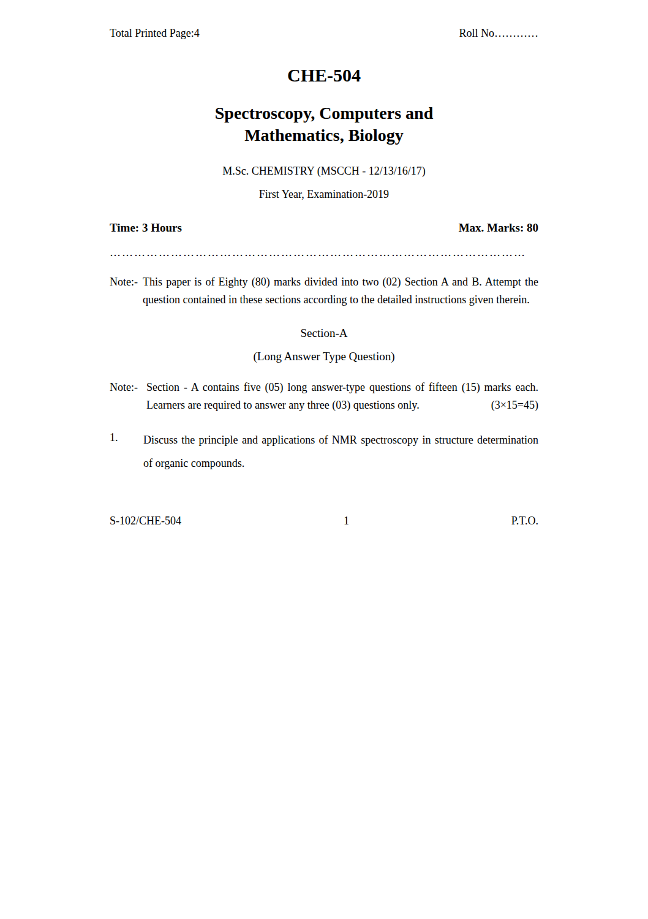Total Printed Page:4 Roll No…………
CHE-504
Spectroscopy, Computers and
Mathematics, Biology
M.Sc. CHEMISTRY (MSCCH - 12/13/16/17)
First Year, Examination-2019
Time: 3 Hours Max. Marks: 80
…………………………………………………………………………………………
Note:-
This paper is of Eighty (80) marks divided into two (02) Section A and B. Attempt the question contained in these sections according to the detailed instructions given therein.
Section-A
(Long Answer Type Question)
Note:-
Section - A contains five (05) long answer-type questions of fifteen (15) marks each. Learners are required to answer any three (03) questions only. (3×15=45)
1.
Discuss the principle and applications of NMR spectroscopy in structure determination of organic compounds.
S-102/CHE-504 1 P.T.O.